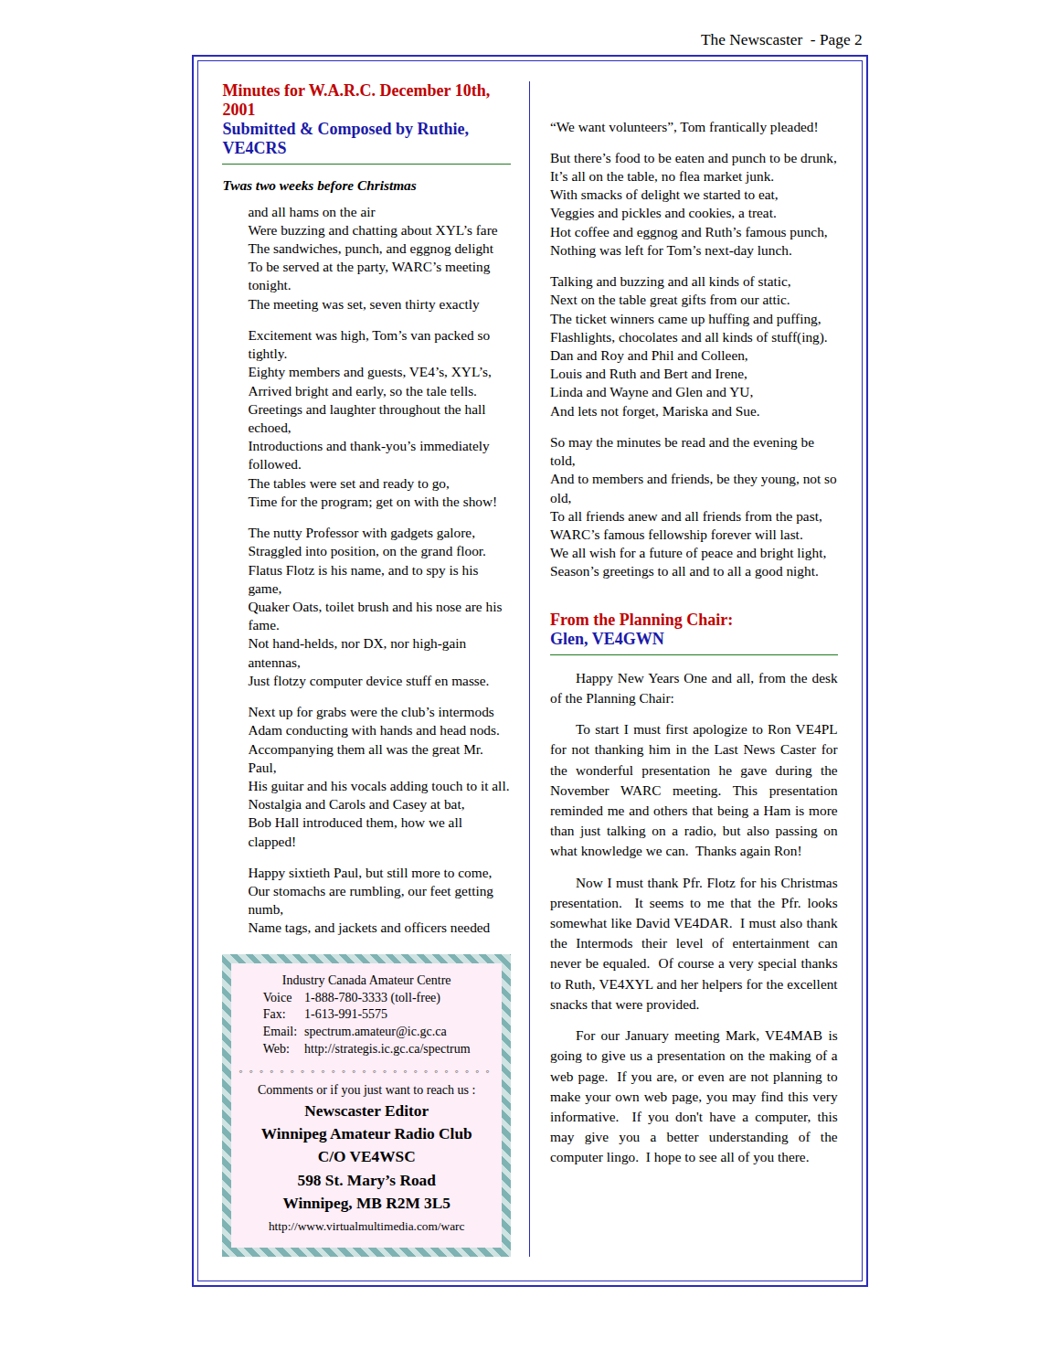The Newscaster - Page 2
Minutes for W.A.R.C. December 10th, 2001 Submitted & Composed by Ruthie, VE4CRS
Twas two weeks before Christmas
and all hams on the air
Were buzzing and chatting about XYL’s fare
The sandwiches, punch, and eggnog delight
To be served at the party, WARC’s meeting tonight.
The meeting was set, seven thirty exactly
Excitement was high, Tom’s van packed so tightly.
Eighty members and guests, VE4’s, XYL’s,
Arrived bright and early, so the tale tells.
Greetings and laughter throughout the hall echoed,
Introductions and thank-you’s immediately followed.
The tables were set and ready to go,
Time for the program; get on with the show!
The nutty Professor with gadgets galore,
Straggled into position, on the grand floor.
Flatus Flotz is his name, and to spy is his game,
Quaker Oats, toilet brush and his nose are his fame.
Not hand-helds, nor DX, nor high-gain antennas,
Just flotzy computer device stuff en masse.
Next up for grabs were the club’s intermods
Adam conducting with hands and head nods.
Accompanying them all was the great Mr. Paul,
His guitar and his vocals adding touch to it all.
Nostalgia and Carols and Casey at bat,
Bob Hall introduced them, how we all clapped!
Happy sixtieth Paul, but still more to come,
Our stomachs are rumbling, our feet getting numb,
Name tags, and jackets and officers needed
Industry Canada Amateur Centre
| Voice | 1-888-780-3333 (toll-free) |
| Fax: | 1-613-991-5575 |
| Email: | spectrum.amateur@ic.gc.ca |
| Web: | http://strategis.ic.gc.ca/spectrum |
◦ ◦ ◦ ◦ ◦ ◦ ◦ ◦ ◦ ◦ ◦ ◦ ◦ ◦ ◦ ◦ ◦ ◦ ◦ ◦ ◦ ◦ ◦ ◦ ◦ ◦ ◦ ◦ ◦ ◦ ◦ ◦ ◦ ◦ ◦ ◦ ◦ ◦ ◦ ◦ ◦ ◦
Comments or if you just want to reach us :
Newscaster Editor
Winnipeg Amateur Radio Club
C/O VE4WSC
598 St. Mary’s Road
Winnipeg, MB R2M 3L5
http://www.virtualmultimedia.com/warc
“We want volunteers”, Tom frantically pleaded!
But there’s food to be eaten and punch to be drunk,
It’s all on the table, no flea market junk.
With smacks of delight we started to eat,
Veggies and pickles and cookies, a treat.
Hot coffee and eggnog and Ruth’s famous punch,
Nothing was left for Tom’s next-day lunch.
Talking and buzzing and all kinds of static,
Next on the table great gifts from our attic.
The ticket winners came up huffing and puffing,
Flashlights, chocolates and all kinds of stuff(ing).
Dan and Roy and Phil and Colleen,
Louis and Ruth and Bert and Irene,
Linda and Wayne and Glen and YU,
And lets not forget, Mariska and Sue.
So may the minutes be read and the evening be told,
And to members and friends, be they young, not so old,
To all friends anew and all friends from the past,
WARC’s famous fellowship forever will last.
We all wish for a future of peace and bright light,
Season’s greetings to all and to all a good night.
From the Planning Chair: Glen, VE4GWN
Happy New Years One and all, from the desk of the Planning Chair:
To start I must first apologize to Ron VE4PL for not thanking him in the Last News Caster for the wonderful presentation he gave during the November WARC meeting. This presentation reminded me and others that being a Ham is more than just talking on a radio, but also passing on what knowledge we can. Thanks again Ron!
Now I must thank Pfr. Flotz for his Christmas presentation. It seems to me that the Pfr. looks somewhat like David VE4DAR. I must also thank the Intermods their level of entertainment can never be equaled. Of course a very special thanks to Ruth, VE4XYL and her helpers for the excellent snacks that were provided.
For our January meeting Mark, VE4MAB is going to give us a presentation on the making of a web page. If you are, or even are not planning to make your own web page, you may find this very informative. If you don't have a computer, this may give you a better understanding of the computer lingo. I hope to see all of you there.